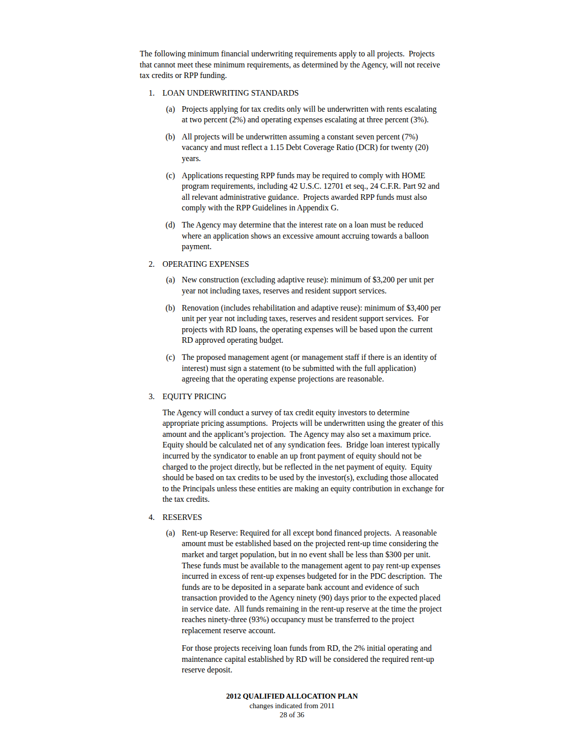The following minimum financial underwriting requirements apply to all projects. Projects that cannot meet these minimum requirements, as determined by the Agency, will not receive tax credits or RPP funding.
Loan Underwriting Standards
Projects applying for tax credits only will be underwritten with rents escalating at two percent (2%) and operating expenses escalating at three percent (3%).
All projects will be underwritten assuming a constant seven percent (7%) vacancy and must reflect a 1.15 Debt Coverage Ratio (DCR) for twenty (20) years.
Applications requesting RPP funds may be required to comply with HOME program requirements, including 42 U.S.C. 12701 et seq., 24 C.F.R. Part 92 and all relevant administrative guidance. Projects awarded RPP funds must also comply with the RPP Guidelines in Appendix G.
The Agency may determine that the interest rate on a loan must be reduced where an application shows an excessive amount accruing towards a balloon payment.
Operating Expenses
New construction (excluding adaptive reuse): minimum of $3,200 per unit per year not including taxes, reserves and resident support services.
Renovation (includes rehabilitation and adaptive reuse): minimum of $3,400 per unit per year not including taxes, reserves and resident support services. For projects with RD loans, the operating expenses will be based upon the current RD approved operating budget.
The proposed management agent (or management staff if there is an identity of interest) must sign a statement (to be submitted with the full application) agreeing that the operating expense projections are reasonable.
Equity Pricing
The Agency will conduct a survey of tax credit equity investors to determine appropriate pricing assumptions. Projects will be underwritten using the greater of this amount and the applicant’s projection. The Agency may also set a maximum price. Equity should be calculated net of any syndication fees. Bridge loan interest typically incurred by the syndicator to enable an up front payment of equity should not be charged to the project directly, but be reflected in the net payment of equity. Equity should be based on tax credits to be used by the investor(s), excluding those allocated to the Principals unless these entities are making an equity contribution in exchange for the tax credits.
Reserves
Rent-up Reserve: Required for all except bond financed projects. A reasonable amount must be established based on the projected rent-up time considering the market and target population, but in no event shall be less than $300 per unit. These funds must be available to the management agent to pay rent-up expenses incurred in excess of rent-up expenses budgeted for in the PDC description. The funds are to be deposited in a separate bank account and evidence of such transaction provided to the Agency ninety (90) days prior to the expected placed in service date. All funds remaining in the rent-up reserve at the time the project reaches ninety-three (93%) occupancy must be transferred to the project replacement reserve account.
For those projects receiving loan funds from RD, the 2% initial operating and maintenance capital established by RD will be considered the required rent-up reserve deposit.
2012 QUALIFIED ALLOCATION PLAN
changes indicated from 2011
28 of 36